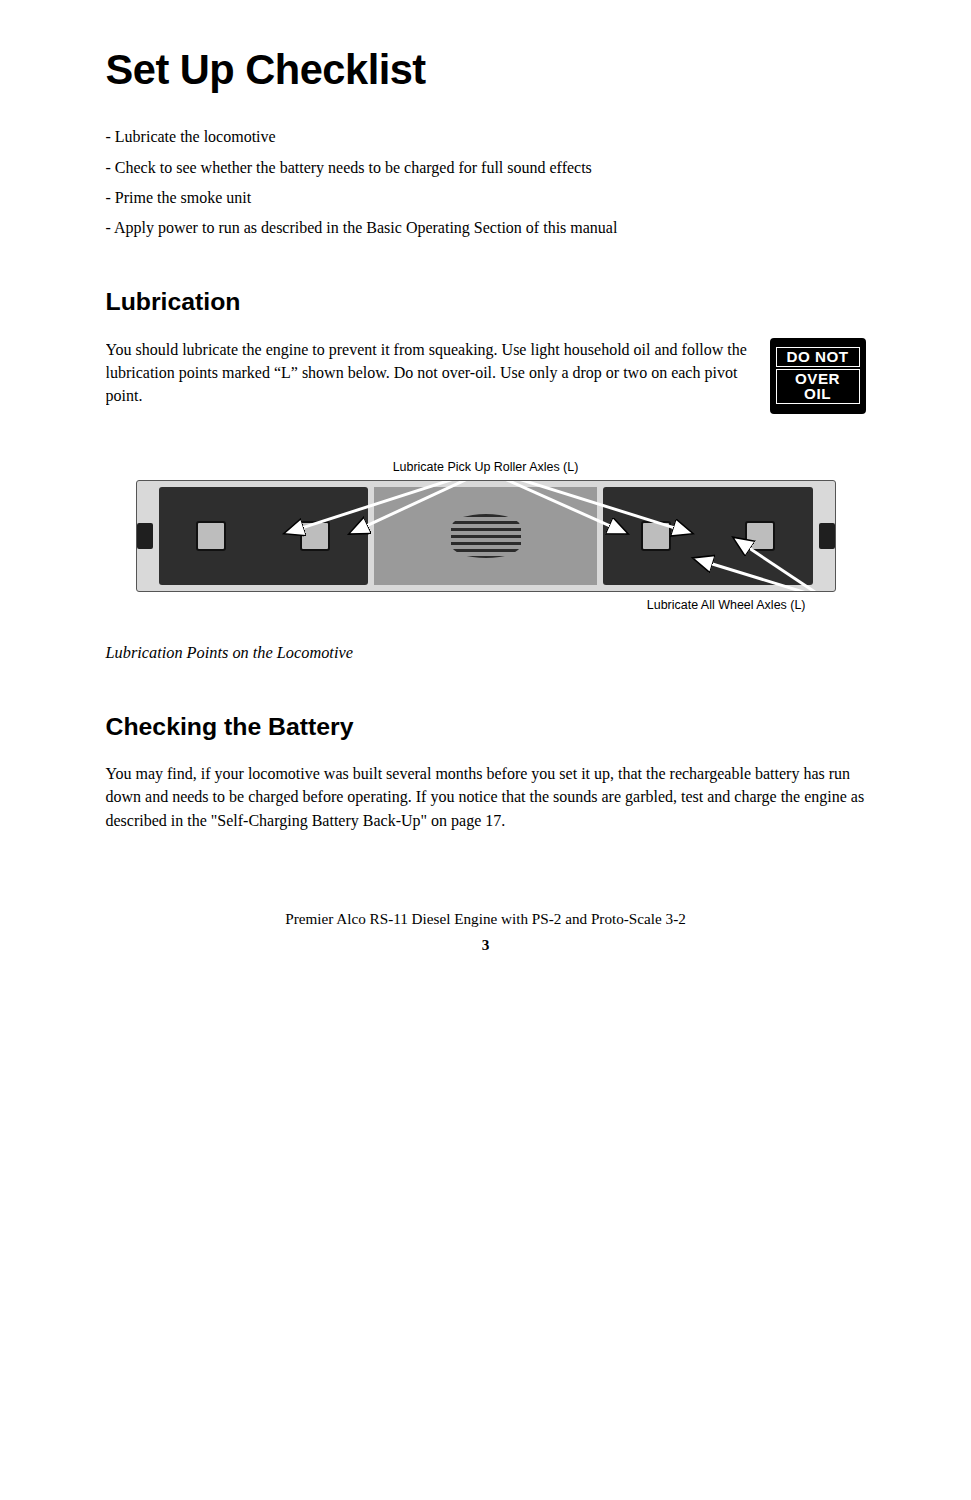Set Up Checklist
Lubricate the locomotive
Check to see whether the battery needs to be charged for full sound effects
Prime the smoke unit
Apply power to run as described in the Basic Operating Section of this manual
Lubrication
DO NOT OVER OIL
You should lubricate the engine to prevent it from squeaking. Use light household oil and follow the lubrication points marked “L” shown below. Do not over-oil. Use only a drop or two on each pivot point.
Lubricate Pick Up Roller Axles (L)
Lubricate All Wheel Axles (L)
Lubrication Points on the Locomotive
Checking the Battery
You may find, if your locomotive was built several months before you set it up, that the rechargeable battery has run down and needs to be charged before operating. If you notice that the sounds are garbled, test and charge the engine as described in the "Self-Charging Battery Back-Up" on page 17.
Premier Alco RS-11 Diesel Engine with PS-2 and Proto-Scale 3-2
3